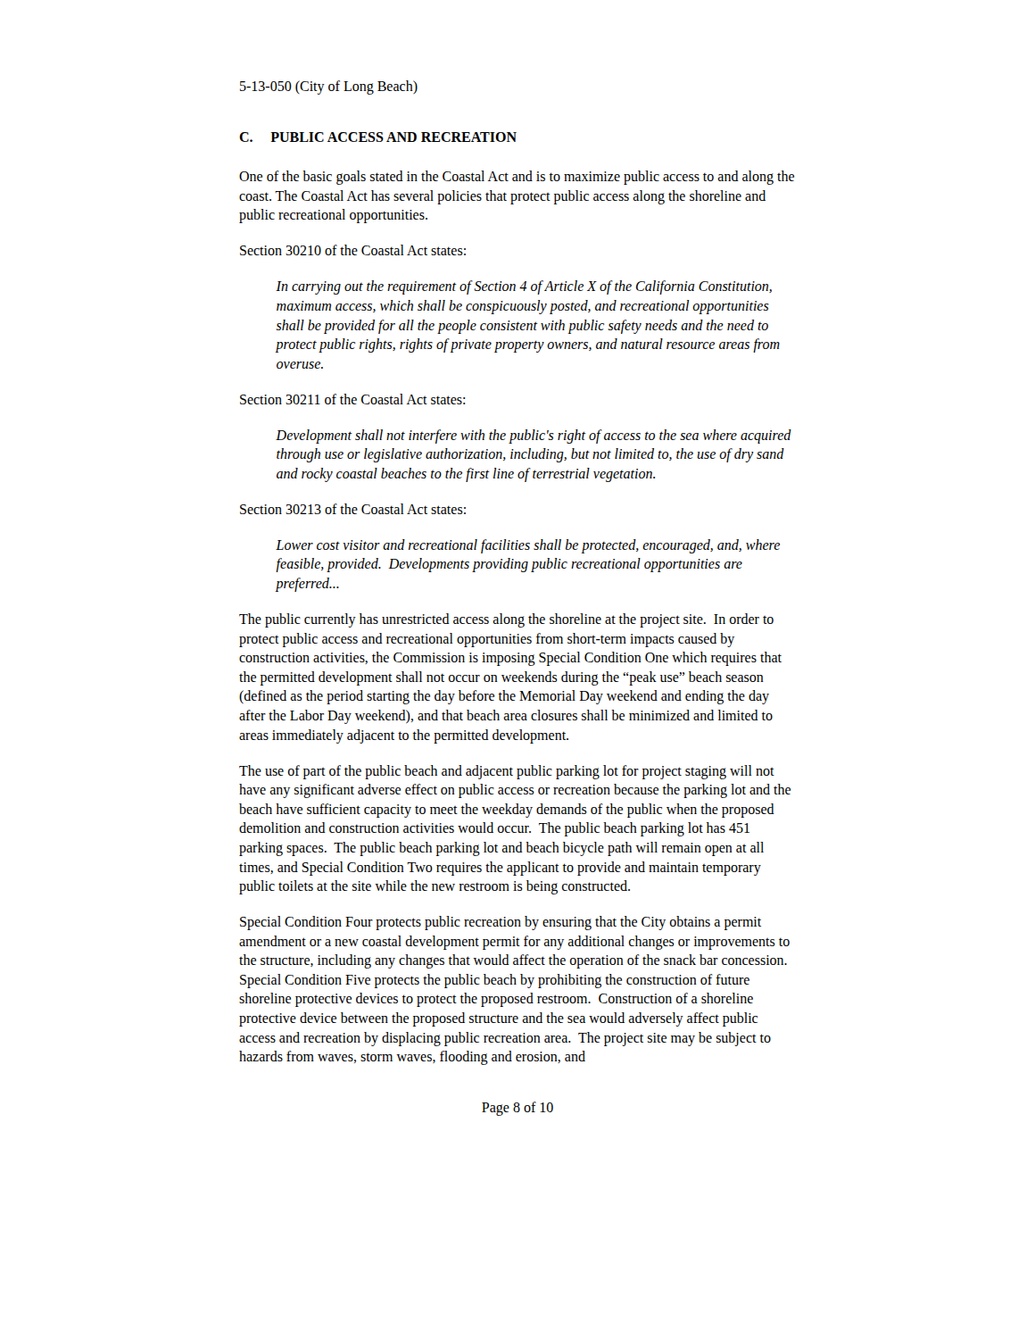5-13-050 (City of Long Beach)
C. PUBLIC ACCESS AND RECREATION
One of the basic goals stated in the Coastal Act and is to maximize public access to and along the coast. The Coastal Act has several policies that protect public access along the shoreline and public recreational opportunities.
Section 30210 of the Coastal Act states:
In carrying out the requirement of Section 4 of Article X of the California Constitution, maximum access, which shall be conspicuously posted, and recreational opportunities shall be provided for all the people consistent with public safety needs and the need to protect public rights, rights of private property owners, and natural resource areas from overuse.
Section 30211 of the Coastal Act states:
Development shall not interfere with the public's right of access to the sea where acquired through use or legislative authorization, including, but not limited to, the use of dry sand and rocky coastal beaches to the first line of terrestrial vegetation.
Section 30213 of the Coastal Act states:
Lower cost visitor and recreational facilities shall be protected, encouraged, and, where feasible, provided. Developments providing public recreational opportunities are preferred...
The public currently has unrestricted access along the shoreline at the project site. In order to protect public access and recreational opportunities from short-term impacts caused by construction activities, the Commission is imposing Special Condition One which requires that the permitted development shall not occur on weekends during the “peak use” beach season (defined as the period starting the day before the Memorial Day weekend and ending the day after the Labor Day weekend), and that beach area closures shall be minimized and limited to areas immediately adjacent to the permitted development.
The use of part of the public beach and adjacent public parking lot for project staging will not have any significant adverse effect on public access or recreation because the parking lot and the beach have sufficient capacity to meet the weekday demands of the public when the proposed demolition and construction activities would occur. The public beach parking lot has 451 parking spaces. The public beach parking lot and beach bicycle path will remain open at all times, and Special Condition Two requires the applicant to provide and maintain temporary public toilets at the site while the new restroom is being constructed.
Special Condition Four protects public recreation by ensuring that the City obtains a permit amendment or a new coastal development permit for any additional changes or improvements to the structure, including any changes that would affect the operation of the snack bar concession. Special Condition Five protects the public beach by prohibiting the construction of future shoreline protective devices to protect the proposed restroom. Construction of a shoreline protective device between the proposed structure and the sea would adversely affect public access and recreation by displacing public recreation area. The project site may be subject to hazards from waves, storm waves, flooding and erosion, and
Page 8 of 10